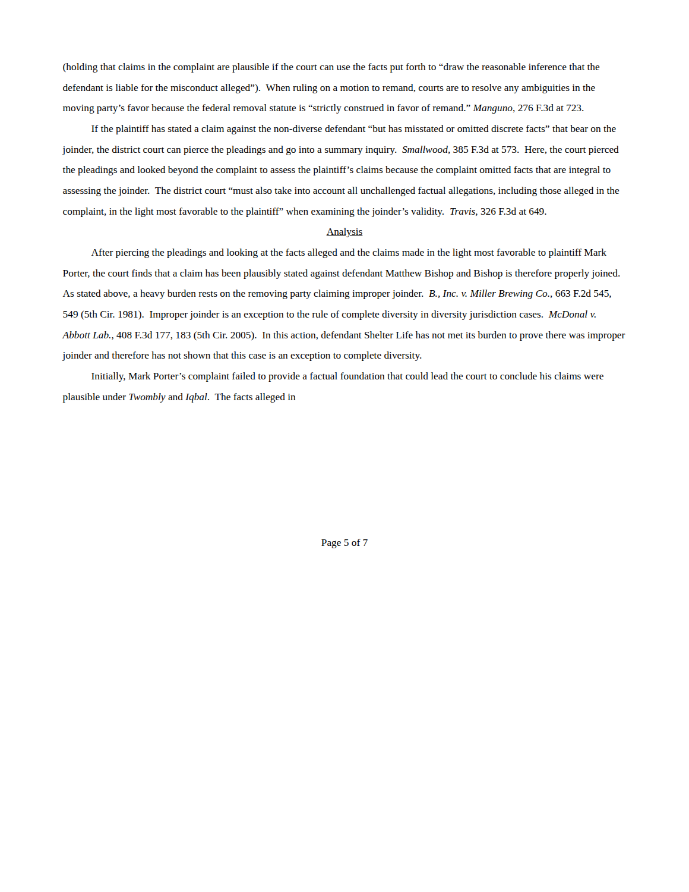(holding that claims in the complaint are plausible if the court can use the facts put forth to “draw the reasonable inference that the defendant is liable for the misconduct alleged”). When ruling on a motion to remand, courts are to resolve any ambiguities in the moving party’s favor because the federal removal statute is “strictly construed in favor of remand.” Manguno, 276 F.3d at 723.
If the plaintiff has stated a claim against the non-diverse defendant “but has misstated or omitted discrete facts” that bear on the joinder, the district court can pierce the pleadings and go into a summary inquiry. Smallwood, 385 F.3d at 573. Here, the court pierced the pleadings and looked beyond the complaint to assess the plaintiff’s claims because the complaint omitted facts that are integral to assessing the joinder. The district court “must also take into account all unchallenged factual allegations, including those alleged in the complaint, in the light most favorable to the plaintiff” when examining the joinder’s validity. Travis, 326 F.3d at 649.
Analysis
After piercing the pleadings and looking at the facts alleged and the claims made in the light most favorable to plaintiff Mark Porter, the court finds that a claim has been plausibly stated against defendant Matthew Bishop and Bishop is therefore properly joined. As stated above, a heavy burden rests on the removing party claiming improper joinder. B., Inc. v. Miller Brewing Co., 663 F.2d 545, 549 (5th Cir. 1981). Improper joinder is an exception to the rule of complete diversity in diversity jurisdiction cases. McDonal v. Abbott Lab., 408 F.3d 177, 183 (5th Cir. 2005). In this action, defendant Shelter Life has not met its burden to prove there was improper joinder and therefore has not shown that this case is an exception to complete diversity.
Initially, Mark Porter’s complaint failed to provide a factual foundation that could lead the court to conclude his claims were plausible under Twombly and Iqbal. The facts alleged in
Page 5 of 7